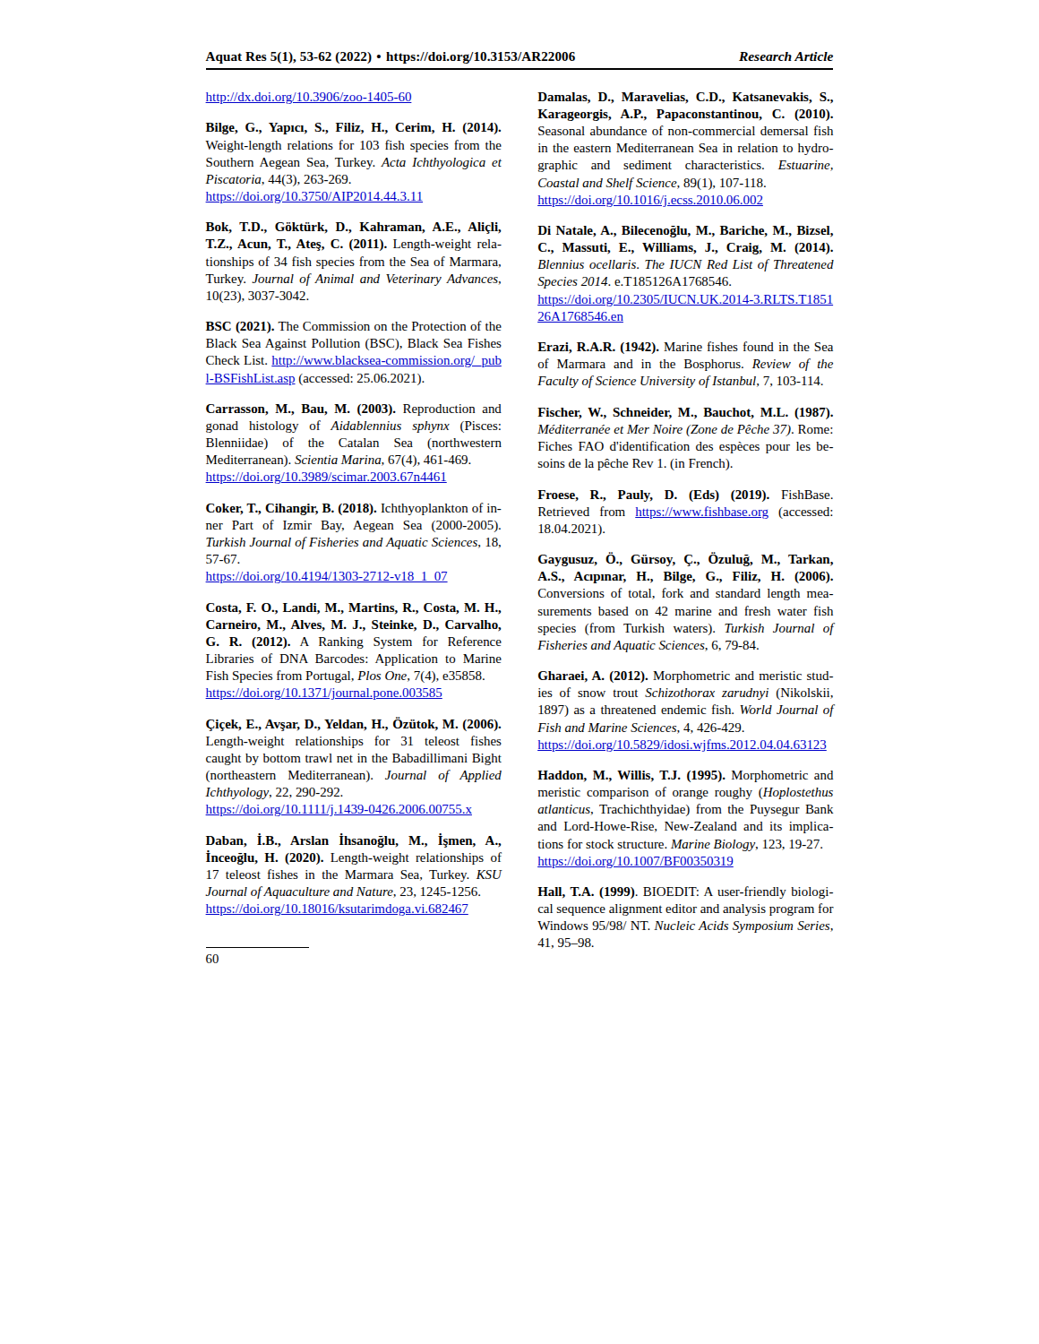Aquat Res 5(1), 53-62 (2022)•https://doi.org/10.3153/AR22006
Research Article
http://dx.doi.org/10.3906/zoo-1405-60
Bilge, G., Yapıcı, S., Filiz, H., Cerim, H. (2014). Weight-length relations for 103 fish species from the Southern Aegean Sea, Turkey. Acta Ichthyologica et Piscatoria, 44(3), 263-269.
https://doi.org/10.3750/AIP2014.44.3.11
Bok, T.D., Göktürk, D., Kahraman, A.E., Aliçli, T.Z., Acun, T., Ateş, C. (2011). Length-weight relationships of 34 fish species from the Sea of Marmara, Turkey. Journal of Animal and Veterinary Advances, 10(23), 3037-3042.
BSC (2021). The Commission on the Protection of the Black Sea Against Pollution (BSC), Black Sea Fishes Check List. http://www.blacksea-commission.org/_publ-BSFishList.asp (accessed: 25.06.2021).
Carrasson, M., Bau, M. (2003). Reproduction and gonad histology of Aidablennius sphynx (Pisces: Blenniidae) of the Catalan Sea (northwestern Mediterranean). Scientia Marina, 67(4), 461-469.
https://doi.org/10.3989/scimar.2003.67n4461
Coker, T., Cihangir, B. (2018). Ichthyoplankton of inner Part of Izmir Bay, Aegean Sea (2000-2005). Turkish Journal of Fisheries and Aquatic Sciences, 18, 57-67.
https://doi.org/10.4194/1303-2712-v18_1_07
Costa, F. O., Landi, M., Martins, R., Costa, M. H., Carneiro, M., Alves, M. J., Steinke, D., Carvalho, G. R. (2012). A Ranking System for Reference Libraries of DNA Barcodes: Application to Marine Fish Species from Portugal, Plos One, 7(4), e35858.
https://doi.org/10.1371/journal.pone.003585
Çiçek, E., Avşar, D., Yeldan, H., Özütok, M. (2006). Length-weight relationships for 31 teleost fishes caught by bottom trawl net in the Babadillimani Bight (northeastern Mediterranean). Journal of Applied Ichthyology, 22, 290-292.
https://doi.org/10.1111/j.1439-0426.2006.00755.x
Daban, İ.B., Arslan İhsanoğlu, M., İşmen, A., İnceoğlu, H. (2020). Length-weight relationships of 17 teleost fishes in the Marmara Sea, Turkey. KSU Journal of Aquaculture and Nature, 23, 1245-1256.
https://doi.org/10.18016/ksutarimdoga.vi.682467
Damalas, D., Maravelias, C.D., Katsanevakis, S., Karageorgis, A.P., Papaconstantinou, C. (2010). Seasonal abundance of non-commercial demersal fish in the eastern Mediterranean Sea in relation to hydrographic and sediment characteristics. Estuarine, Coastal and Shelf Science, 89(1), 107-118.
https://doi.org/10.1016/j.ecss.2010.06.002
Di Natale, A., Bilecenoğlu, M., Bariche, M., Bizsel, C., Massuti, E., Williams, J., Craig, M. (2014). Blennius ocellaris. The IUCN Red List of Threatened Species 2014. e.T185126A1768546.
https://doi.org/10.2305/IUCN.UK.2014-3.RLTS.T185126A1768546.en
Erazi, R.A.R. (1942). Marine fishes found in the Sea of Marmara and in the Bosphorus. Review of the Faculty of Science University of Istanbul, 7, 103-114.
Fischer, W., Schneider, M., Bauchot, M.L. (1987). Méditerranée et Mer Noire (Zone de Pêche 37). Rome: Fiches FAO d'identification des espèces pour les besoins de la pêche Rev 1. (in French).
Froese, R., Pauly, D. (Eds) (2019). FishBase. Retrieved from https://www.fishbase.org (accessed: 18.04.2021).
Gaygusuz, Ö., Gürsoy, Ç., Özuluğ, M., Tarkan, A.S., Acıpınar, H., Bilge, G., Filiz, H. (2006). Conversions of total, fork and standard length measurements based on 42 marine and fresh water fish species (from Turkish waters). Turkish Journal of Fisheries and Aquatic Sciences, 6, 79-84.
Gharaei, A. (2012). Morphometric and meristic studies of snow trout Schizothorax zarudnyi (Nikolskii, 1897) as a threatened endemic fish. World Journal of Fish and Marine Sciences, 4, 426-429.
https://doi.org/10.5829/idosi.wjfms.2012.04.04.63123
Haddon, M., Willis, T.J. (1995). Morphometric and meristic comparison of orange roughy (Hoplostethus atlanticus, Trachichthyidae) from the Puysegur Bank and Lord-Howe-Rise, New-Zealand and its implications for stock structure. Marine Biology, 123, 19-27.
https://doi.org/10.1007/BF00350319
Hall, T.A. (1999). BIOEDIT: A user-friendly biological sequence alignment editor and analysis program for Windows 95/98/ NT. Nucleic Acids Symposium Series, 41, 95–98.
60